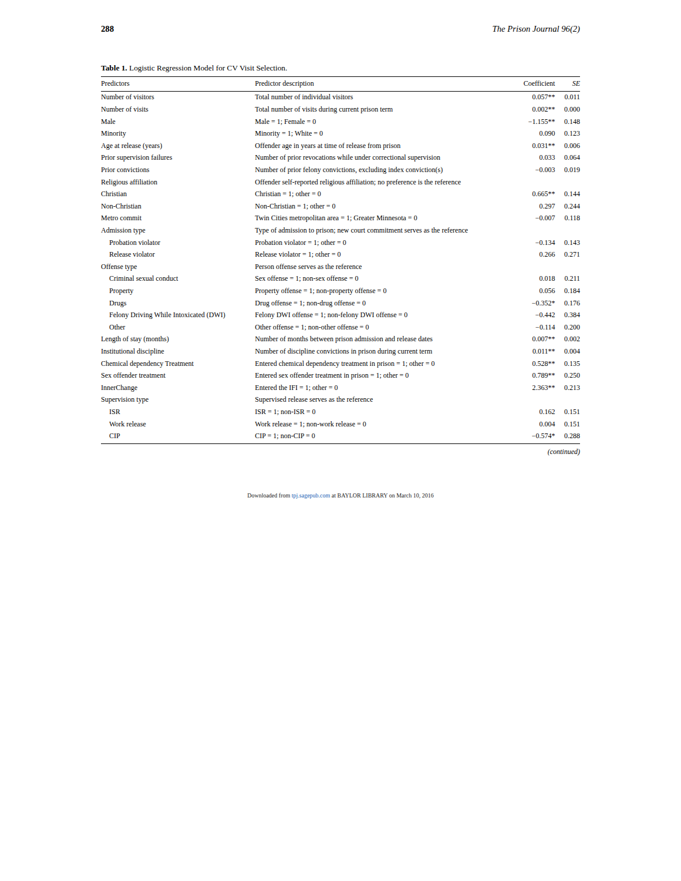288 The Prison Journal 96(2)
Table 1. Logistic Regression Model for CV Visit Selection.
| Predictors | Predictor description | Coefficient | SE |
| --- | --- | --- | --- |
| Number of visitors | Total number of individual visitors | 0.057** | 0.011 |
| Number of visits | Total number of visits during current prison term | 0.002** | 0.000 |
| Male | Male = 1; Female = 0 | −1.155** | 0.148 |
| Minority | Minority = 1; White = 0 | 0.090 | 0.123 |
| Age at release (years) | Offender age in years at time of release from prison | 0.031** | 0.006 |
| Prior supervision failures | Number of prior revocations while under correctional supervision | 0.033 | 0.064 |
| Prior convictions | Number of prior felony convictions, excluding index conviction(s) | −0.003 | 0.019 |
| Religious affiliation | Offender self-reported religious affiliation; no preference is the reference | | |
| Christian | Christian = 1; other = 0 | 0.665** | 0.144 |
| Non-Christian | Non-Christian = 1; other = 0 | 0.297 | 0.244 |
| Metro commit | Twin Cities metropolitan area = 1; Greater Minnesota = 0 | −0.007 | 0.118 |
| Admission type | Type of admission to prison; new court commitment serves as the reference | | |
| Probation violator | Probation violator = 1; other = 0 | −0.134 | 0.143 |
| Release violator | Release violator = 1; other = 0 | 0.266 | 0.271 |
| Offense type | Person offense serves as the reference | | |
| Criminal sexual conduct | Sex offense = 1; non-sex offense = 0 | 0.018 | 0.211 |
| Property | Property offense = 1; non-property offense = 0 | 0.056 | 0.184 |
| Drugs | Drug offense = 1; non-drug offense = 0 | −0.352* | 0.176 |
| Felony Driving While Intoxicated (DWI) | Felony DWI offense = 1; non-felony DWI offense = 0 | −0.442 | 0.384 |
| Other | Other offense = 1; non-other offense = 0 | −0.114 | 0.200 |
| Length of stay (months) | Number of months between prison admission and release dates | 0.007** | 0.002 |
| Institutional discipline | Number of discipline convictions in prison during current term | 0.011** | 0.004 |
| Chemical dependency Treatment | Entered chemical dependency treatment in prison = 1; other = 0 | 0.528** | 0.135 |
| Sex offender treatment | Entered sex offender treatment in prison = 1; other = 0 | 0.789** | 0.250 |
| InnerChange | Entered the IFI = 1; other = 0 | 2.363** | 0.213 |
| Supervision type | Supervised release serves as the reference | | |
| ISR | ISR = 1; non-ISR = 0 | 0.162 | 0.151 |
| Work release | Work release = 1; non-work release = 0 | 0.004 | 0.151 |
| CIP | CIP = 1; non-CIP = 0 | −0.574* | 0.288 |
(continued)
Downloaded from tpj.sagepub.com at BAYLOR LIBRARY on March 10, 2016